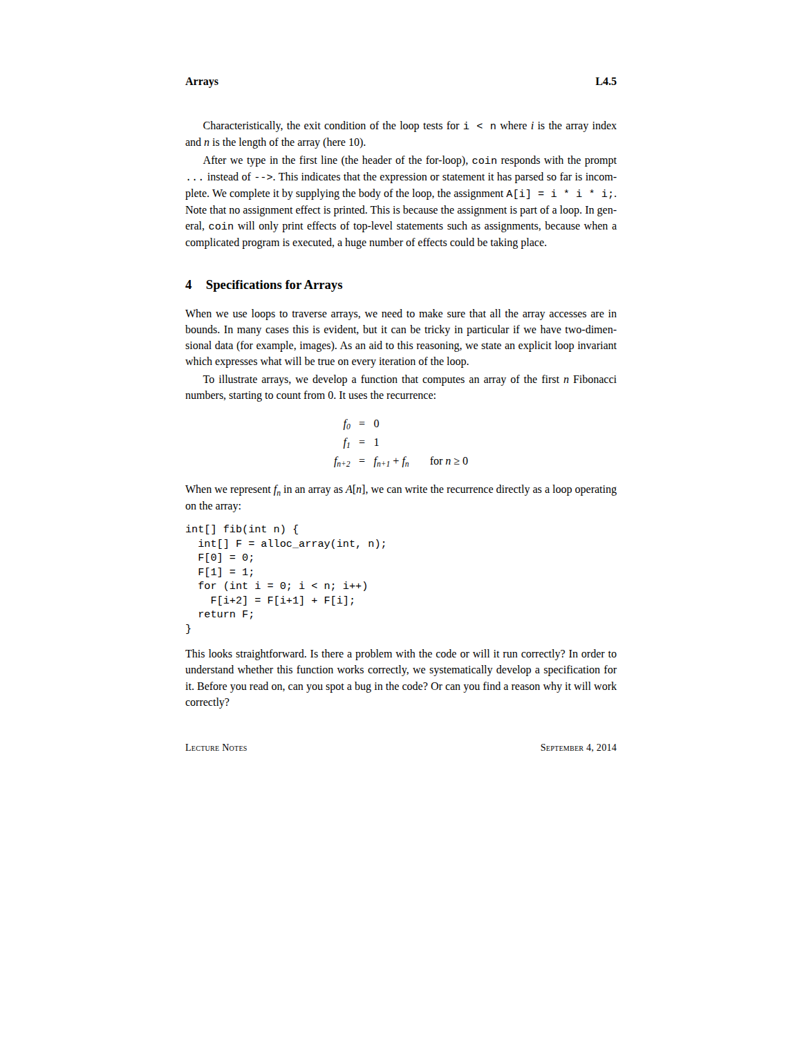Arrays L4.5
Characteristically, the exit condition of the loop tests for i < n where i is the array index and n is the length of the array (here 10).
After we type in the first line (the header of the for-loop), coin responds with the prompt ... instead of -->. This indicates that the expression or statement it has parsed so far is incomplete. We complete it by supplying the body of the loop, the assignment A[i] = i * i * i;. Note that no assignment effect is printed. This is because the assignment is part of a loop. In general, coin will only print effects of top-level statements such as assignments, because when a complicated program is executed, a huge number of effects could be taking place.
4 Specifications for Arrays
When we use loops to traverse arrays, we need to make sure that all the array accesses are in bounds. In many cases this is evident, but it can be tricky in particular if we have two-dimensional data (for example, images). As an aid to this reasoning, we state an explicit loop invariant which expresses what will be true on every iteration of the loop.
To illustrate arrays, we develop a function that computes an array of the first n Fibonacci numbers, starting to count from 0. It uses the recurrence:
| f 0 | = | 0 | |
| f 1 | = | 1 | |
| f n+2 | = | f n+1 + f n | for n ≥ 0 |
When we represent fn in an array as A[n], we can write the recurrence directly as a loop operating on the array:
int[] fib(int n) {
  int[] F = alloc_array(int, n);
  F[0] = 0;
  F[1] = 1;
  for (int i = 0; i < n; i++)
    F[i+2] = F[i+1] + F[i];
  return F;
}
This looks straightforward. Is there a problem with the code or will it run correctly? In order to understand whether this function works correctly, we systematically develop a specification for it. Before you read on, can you spot a bug in the code? Or can you find a reason why it will work correctly?
Lecture Notes September 4, 2014